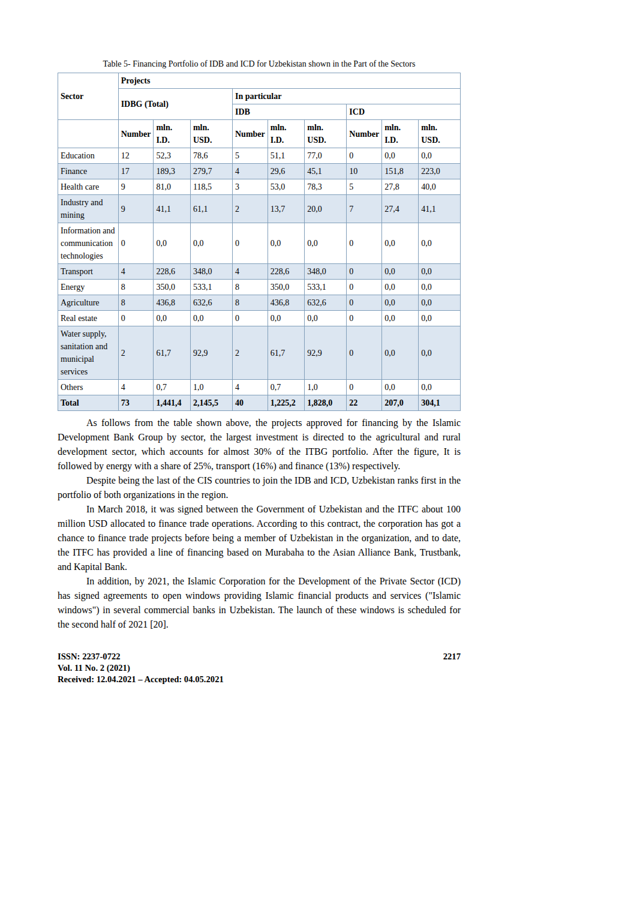Table 5- Financing Portfolio of IDB and ICD for Uzbekistan shown in the Part of the Sectors
| Sector | Projects |
| --- | --- |
| IDBG (Total) | In particular |
| IDB | ICD |
| | Number | mln. I.D. | mln. USD. | Number | mln. I.D. | mln. USD. | Number | mln. I.D. | mln. USD. |
| Education | 12 | 52,3 | 78,6 | 5 | 51,1 | 77,0 | 0 | 0,0 | 0,0 |
| Finance | 17 | 189,3 | 279,7 | 4 | 29,6 | 45,1 | 10 | 151,8 | 223,0 |
| Health care | 9 | 81,0 | 118,5 | 3 | 53,0 | 78,3 | 5 | 27,8 | 40,0 |
| Industry and mining | 9 | 41,1 | 61,1 | 2 | 13,7 | 20,0 | 7 | 27,4 | 41,1 |
| Information and communication technologies | 0 | 0,0 | 0,0 | 0 | 0,0 | 0,0 | 0 | 0,0 | 0,0 |
| Transport | 4 | 228,6 | 348,0 | 4 | 228,6 | 348,0 | 0 | 0,0 | 0,0 |
| Energy | 8 | 350,0 | 533,1 | 8 | 350,0 | 533,1 | 0 | 0,0 | 0,0 |
| Agriculture | 8 | 436,8 | 632,6 | 8 | 436,8 | 632,6 | 0 | 0,0 | 0,0 |
| Real estate | 0 | 0,0 | 0,0 | 0 | 0,0 | 0,0 | 0 | 0,0 | 0,0 |
| Water supply, sanitation and municipal services | 2 | 61,7 | 92,9 | 2 | 61,7 | 92,9 | 0 | 0,0 | 0,0 |
| Others | 4 | 0,7 | 1,0 | 4 | 0,7 | 1,0 | 0 | 0,0 | 0,0 |
| Total | 73 | 1,441,4 | 2,145,5 | 40 | 1,225,2 | 1,828,0 | 22 | 207,0 | 304,1 |
As follows from the table shown above, the projects approved for financing by the Islamic Development Bank Group by sector, the largest investment is directed to the agricultural and rural development sector, which accounts for almost 30% of the ITBG portfolio. After the figure, It is followed by energy with a share of 25%, transport (16%) and finance (13%) respectively.
Despite being the last of the CIS countries to join the IDB and ICD, Uzbekistan ranks first in the portfolio of both organizations in the region.
In March 2018, it was signed between the Government of Uzbekistan and the ITFC about 100 million USD allocated to finance trade operations. According to this contract, the corporation has got a chance to finance trade projects before being a member of Uzbekistan in the organization, and to date, the ITFC has provided a line of financing based on Murabaha to the Asian Alliance Bank, Trustbank, and Kapital Bank.
In addition, by 2021, the Islamic Corporation for the Development of the Private Sector (ICD) has signed agreements to open windows providing Islamic financial products and services ("Islamic windows") in several commercial banks in Uzbekistan. The launch of these windows is scheduled for the second half of 2021 [20].
ISSN: 2237-0722
Vol. 11 No. 2 (2021)
Received: 12.04.2021 – Accepted: 04.05.2021 2217